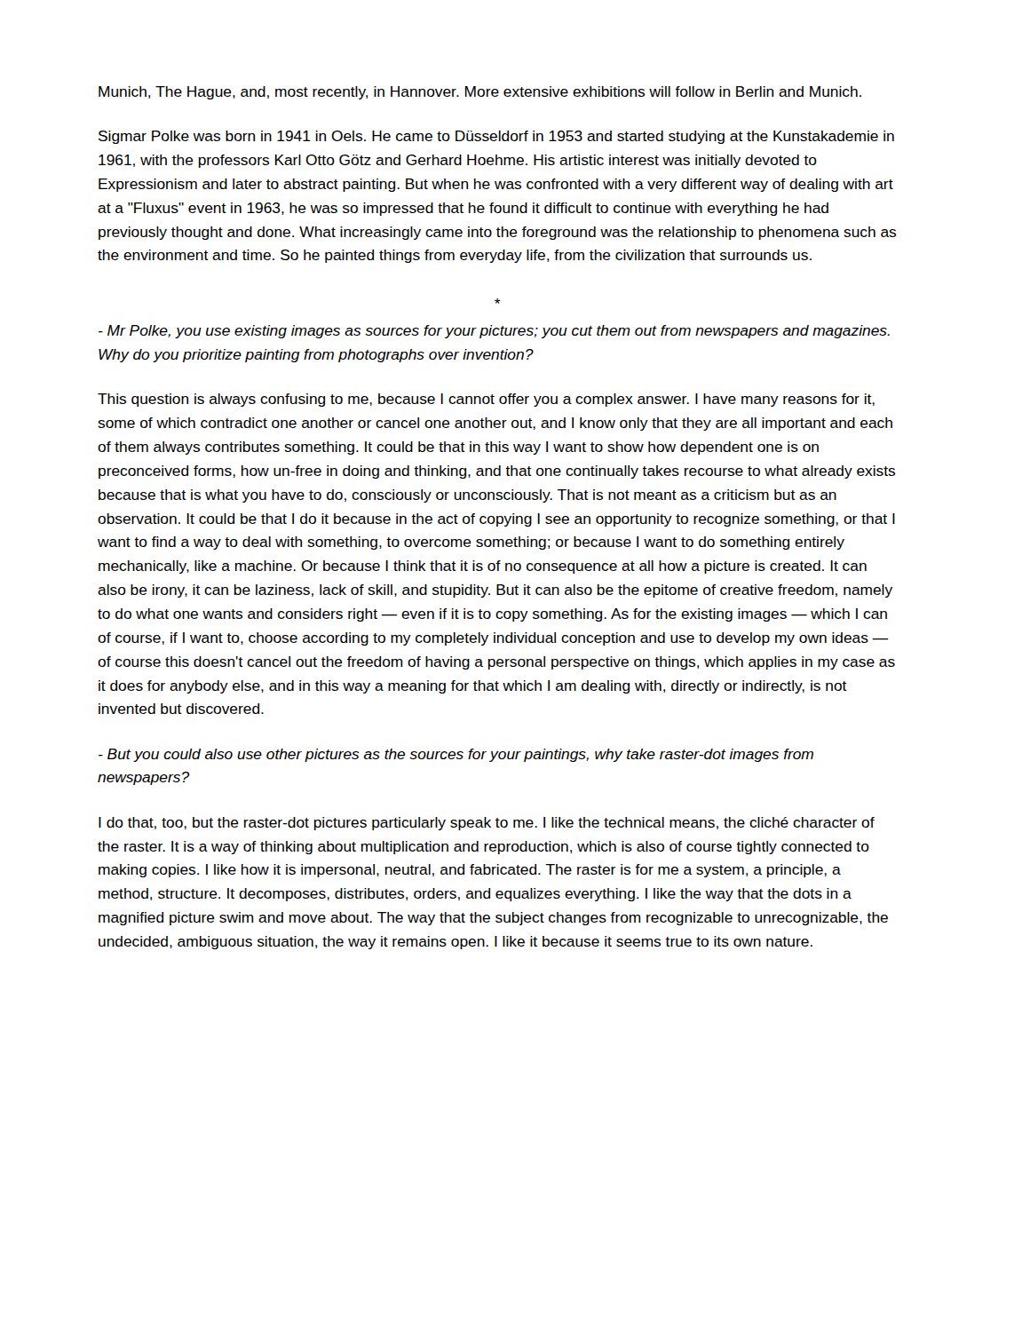Munich, The Hague, and, most recently, in Hannover. More extensive exhibitions will follow in Berlin and Munich.
Sigmar Polke was born in 1941 in Oels. He came to Düsseldorf in 1953 and started studying at the Kunstakademie in 1961, with the professors Karl Otto Götz and Gerhard Hoehme. His artistic interest was initially devoted to Expressionism and later to abstract painting. But when he was confronted with a very different way of dealing with art at a "Fluxus" event in 1963, he was so impressed that he found it difficult to continue with everything he had previously thought and done. What increasingly came into the foreground was the relationship to phenomena such as the environment and time. So he painted things from everyday life, from the civilization that surrounds us.
*
- Mr Polke, you use existing images as sources for your pictures; you cut them out from newspapers and magazines. Why do you prioritize painting from photographs over invention?
This question is always confusing to me, because I cannot offer you a complex answer. I have many reasons for it, some of which contradict one another or cancel one another out, and I know only that they are all important and each of them always contributes something. It could be that in this way I want to show how dependent one is on preconceived forms, how un-free in doing and thinking, and that one continually takes recourse to what already exists because that is what you have to do, consciously or unconsciously. That is not meant as a criticism but as an observation. It could be that I do it because in the act of copying I see an opportunity to recognize something, or that I want to find a way to deal with something, to overcome something; or because I want to do something entirely mechanically, like a machine. Or because I think that it is of no consequence at all how a picture is created. It can also be irony, it can be laziness, lack of skill, and stupidity. But it can also be the epitome of creative freedom, namely to do what one wants and considers right — even if it is to copy something. As for the existing images — which I can of course, if I want to, choose according to my completely individual conception and use to develop my own ideas — of course this doesn't cancel out the freedom of having a personal perspective on things, which applies in my case as it does for anybody else, and in this way a meaning for that which I am dealing with, directly or indirectly, is not invented but discovered.
- But you could also use other pictures as the sources for your paintings, why take raster-dot images from newspapers?
I do that, too, but the raster-dot pictures particularly speak to me. I like the technical means, the cliché character of the raster. It is a way of thinking about multiplication and reproduction, which is also of course tightly connected to making copies. I like how it is impersonal, neutral, and fabricated. The raster is for me a system, a principle, a method, structure. It decomposes, distributes, orders, and equalizes everything. I like the way that the dots in a magnified picture swim and move about. The way that the subject changes from recognizable to unrecognizable, the undecided, ambiguous situation, the way it remains open. I like it because it seems true to its own nature.